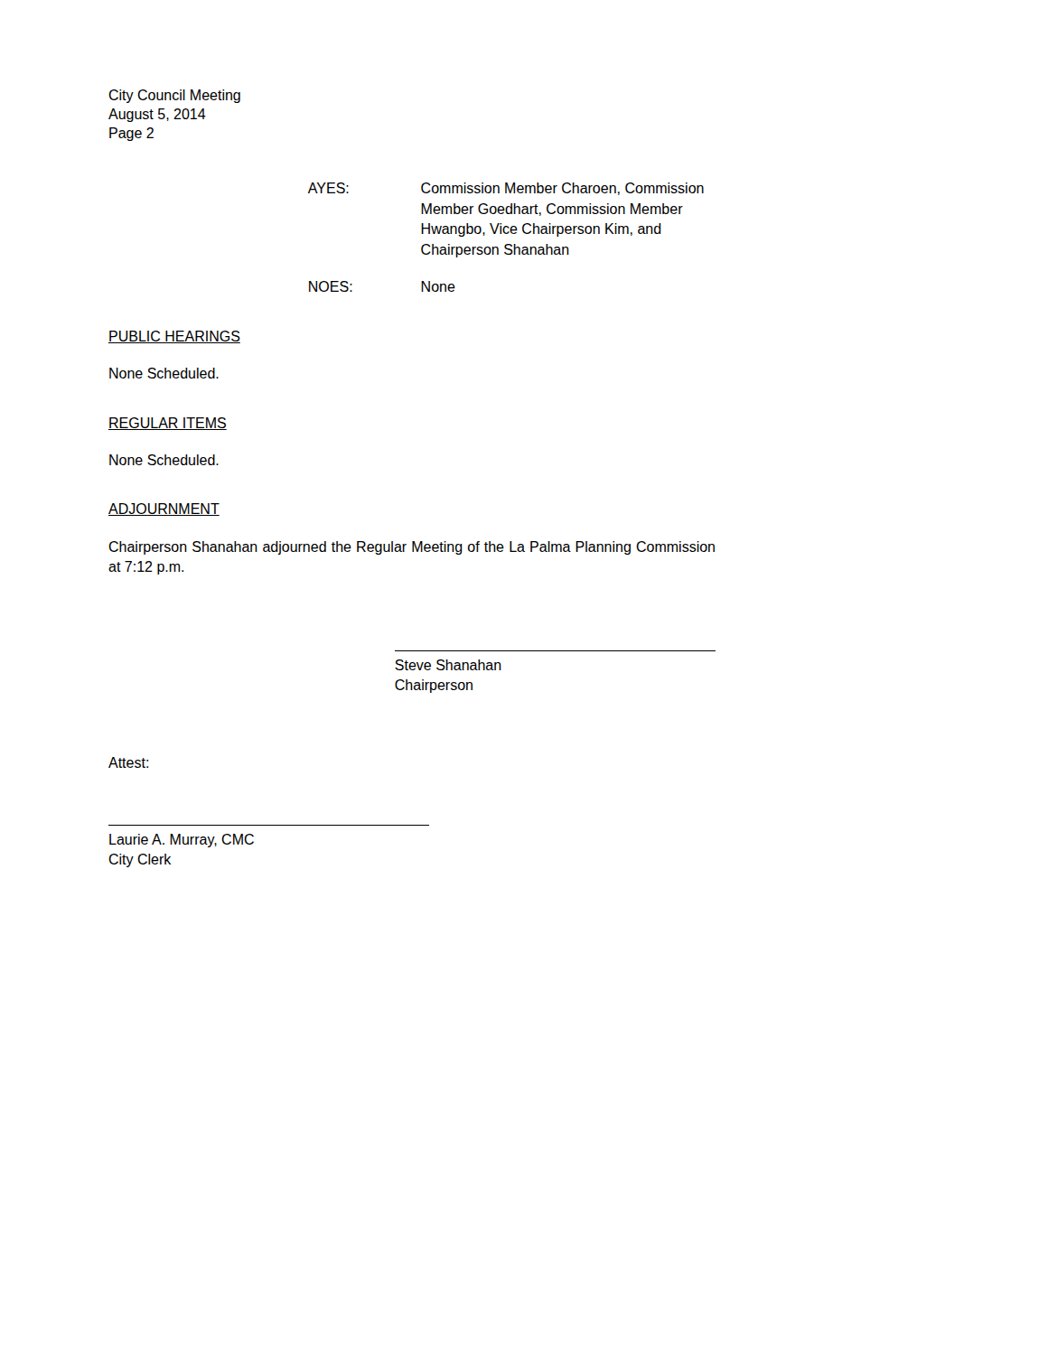City Council Meeting
August 5, 2014
Page 2
AYES:
Commission Member Charoen, Commission Member Goedhart, Commission Member Hwangbo, Vice Chairperson Kim, and Chairperson Shanahan
NOES:
None
PUBLIC HEARINGS
None Scheduled.
REGULAR ITEMS
None Scheduled.
ADJOURNMENT
Chairperson Shanahan adjourned the Regular Meeting of the La Palma Planning Commission at 7:12 p.m.
Steve Shanahan
Chairperson
Attest:
Laurie A. Murray, CMC
City Clerk